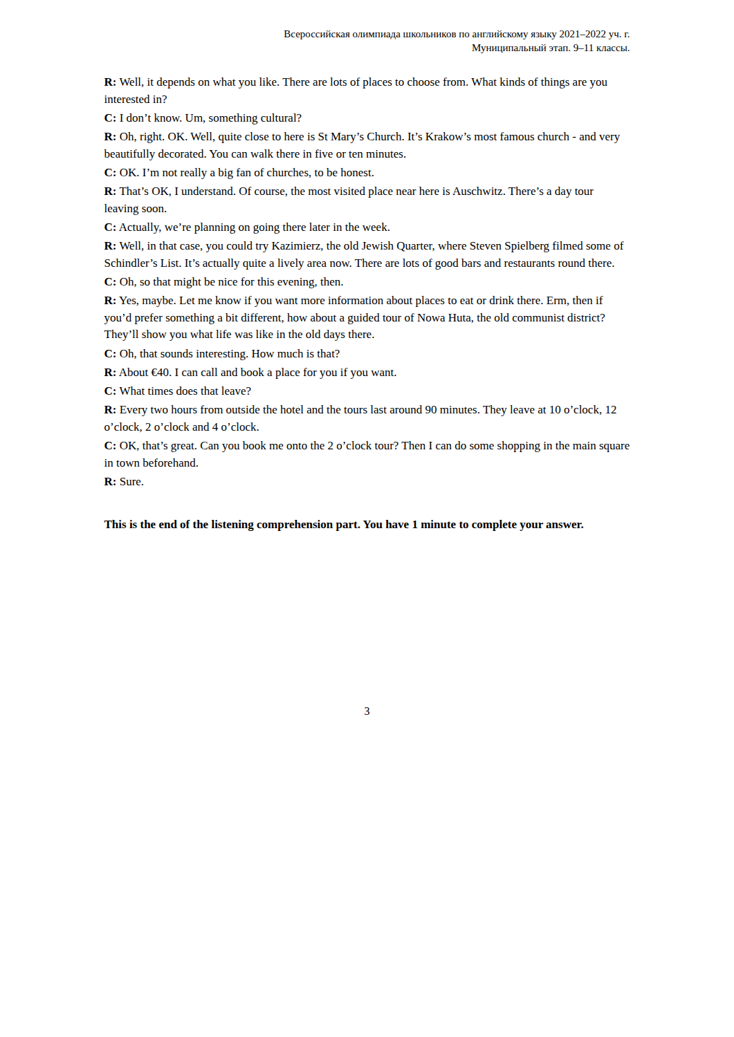Всероссийская олимпиада школьников по английскому языку 2021–2022 уч. г.
Муниципальный этап. 9–11 классы.
R: Well, it depends on what you like. There are lots of places to choose from. What kinds of things are you interested in?
C: I don’t know. Um, something cultural?
R: Oh, right. OK. Well, quite close to here is St Mary’s Church. It’s Krakow’s most famous church - and very beautifully decorated. You can walk there in five or ten minutes.
C: OK. I’m not really a big fan of churches, to be honest.
R: That’s OK, I understand. Of course, the most visited place near here is Auschwitz. There’s a day tour leaving soon.
C: Actually, we’re planning on going there later in the week.
R: Well, in that case, you could try Kazimierz, the old Jewish Quarter, where Steven Spielberg filmed some of Schindler’s List. It’s actually quite a lively area now. There are lots of good bars and restaurants round there.
C: Oh, so that might be nice for this evening, then.
R: Yes, maybe. Let me know if you want more information about places to eat or drink there. Erm, then if you’d prefer something a bit different, how about a guided tour of Nowa Huta, the old communist district? They’ll show you what life was like in the old days there.
C: Oh, that sounds interesting. How much is that?
R: About €40. I can call and book a place for you if you want.
C: What times does that leave?
R: Every two hours from outside the hotel and the tours last around 90 minutes. They leave at 10 o’clock, 12 o’clock, 2 o’clock and 4 o’clock.
C: OK, that’s great. Can you book me onto the 2 o’clock tour? Then I can do some shopping in the main square in town beforehand.
R: Sure.
This is the end of the listening comprehension part. You have 1 minute to complete your answer.
3